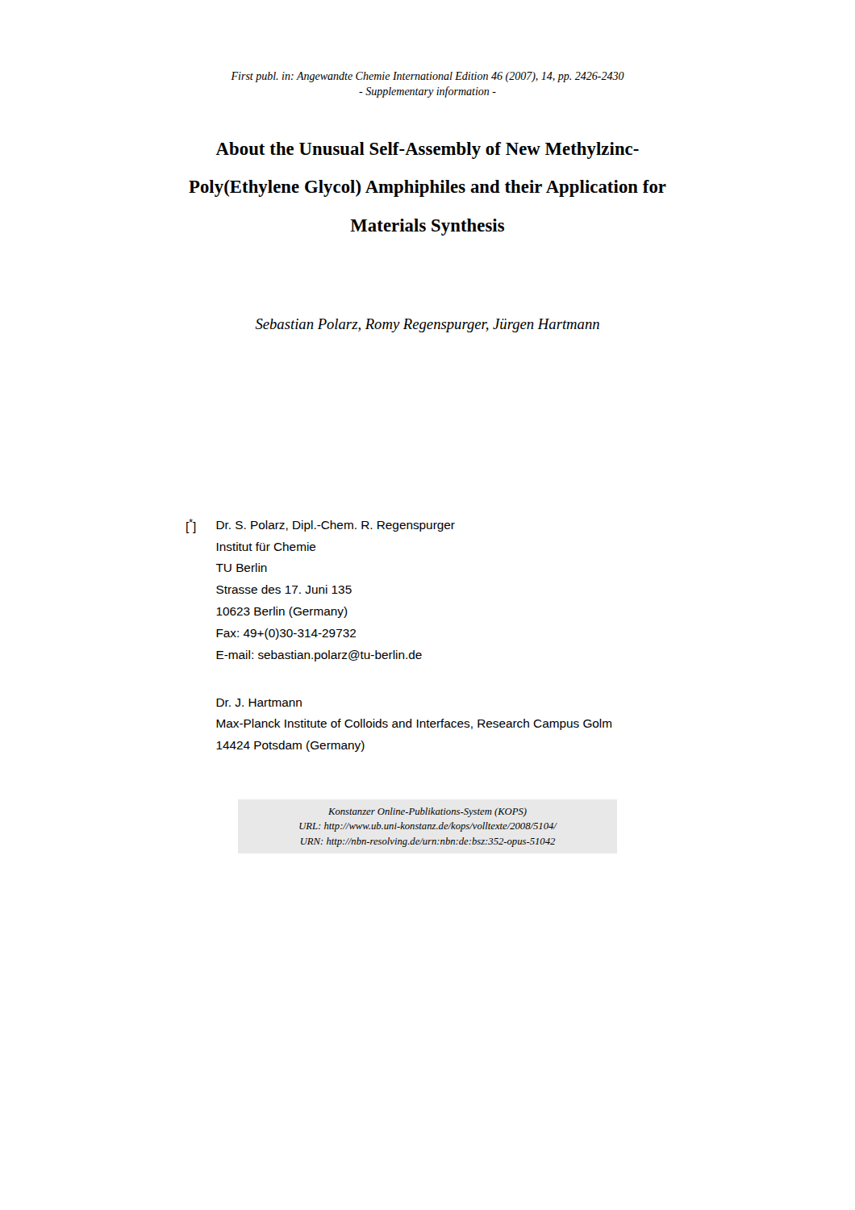First publ. in: Angewandte Chemie International Edition 46 (2007), 14, pp. 2426-2430
- Supplementary information -
About the Unusual Self-Assembly of New Methylzinc-
Poly(Ethylene Glycol) Amphiphiles and their Application for
Materials Synthesis
Sebastian Polarz, Romy Regenspurger, Jürgen Hartmann
[*]
Dr. S. Polarz, Dipl.-Chem. R. Regenspurger
Institut für Chemie
TU Berlin
Strasse des 17. Juni 135
10623 Berlin (Germany)
Fax: 49+(0)30-314-29732
E-mail: sebastian.polarz@tu-berlin.de
Dr. J. Hartmann
Max-Planck Institute of Colloids and Interfaces, Research Campus Golm
14424 Potsdam (Germany)
Konstanzer Online-Publikations-System (KOPS)
URL: http://www.ub.uni-konstanz.de/kops/volltexte/2008/5104/
URN: http://nbn-resolving.de/urn:nbn:de:bsz:352-opus-51042